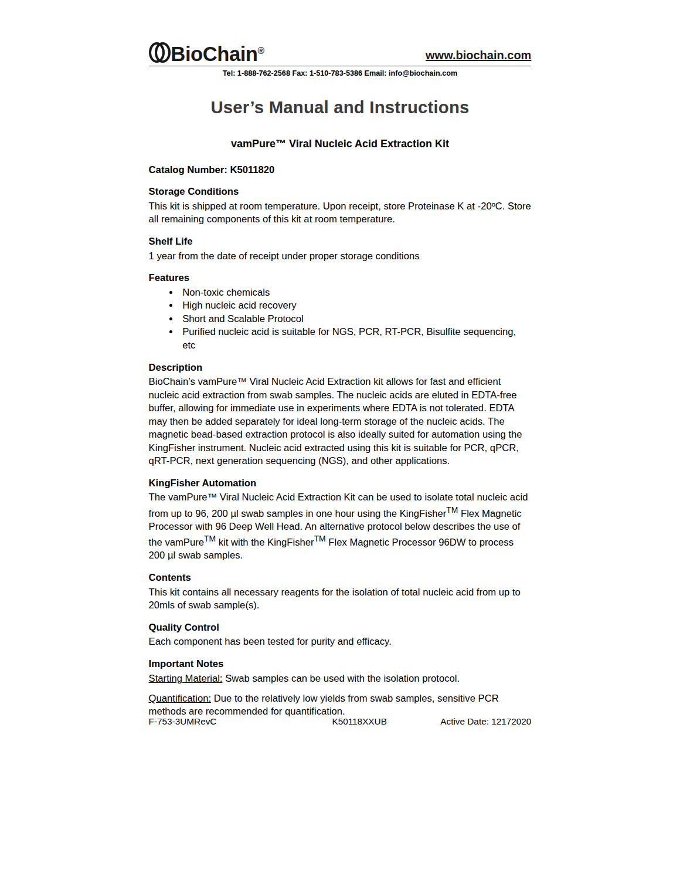BioChain®
www.biochain.com
Tel: 1-888-762-2568 Fax: 1-510-783-5386 Email: info@biochain.com
User’s Manual and Instructions
vamPure™ Viral Nucleic Acid Extraction Kit
Catalog Number: K5011820
Storage Conditions
This kit is shipped at room temperature. Upon receipt, store Proteinase K at -20ºC. Store all remaining components of this kit at room temperature.
Shelf Life
1 year from the date of receipt under proper storage conditions
Features
Non-toxic chemicals
High nucleic acid recovery
Short and Scalable Protocol
Purified nucleic acid is suitable for NGS, PCR, RT-PCR, Bisulfite sequencing, etc
Description
BioChain’s vamPure™ Viral Nucleic Acid Extraction kit allows for fast and efficient nucleic acid extraction from swab samples. The nucleic acids are eluted in EDTA-free buffer, allowing for immediate use in experiments where EDTA is not tolerated. EDTA may then be added separately for ideal long-term storage of the nucleic acids. The magnetic bead-based extraction protocol is also ideally suited for automation using the KingFisher instrument. Nucleic acid extracted using this kit is suitable for PCR, qPCR, qRT-PCR, next generation sequencing (NGS), and other applications.
KingFisher Automation
The vamPure™ Viral Nucleic Acid Extraction Kit can be used to isolate total nucleic acid from up to 96, 200 µl swab samples in one hour using the KingFisherTM Flex Magnetic Processor with 96 Deep Well Head. An alternative protocol below describes the use of the vamPureTM kit with the KingFisherTM Flex Magnetic Processor 96DW to process 200 µl swab samples.
Contents
This kit contains all necessary reagents for the isolation of total nucleic acid from up to 20mls of swab sample(s).
Quality Control
Each component has been tested for purity and efficacy.
Important Notes
Starting Material: Swab samples can be used with the isolation protocol.
Quantification: Due to the relatively low yields from swab samples, sensitive PCR methods are recommended for quantification.
F-753-3UMRevC
K50118XXUB
Active Date: 12172020